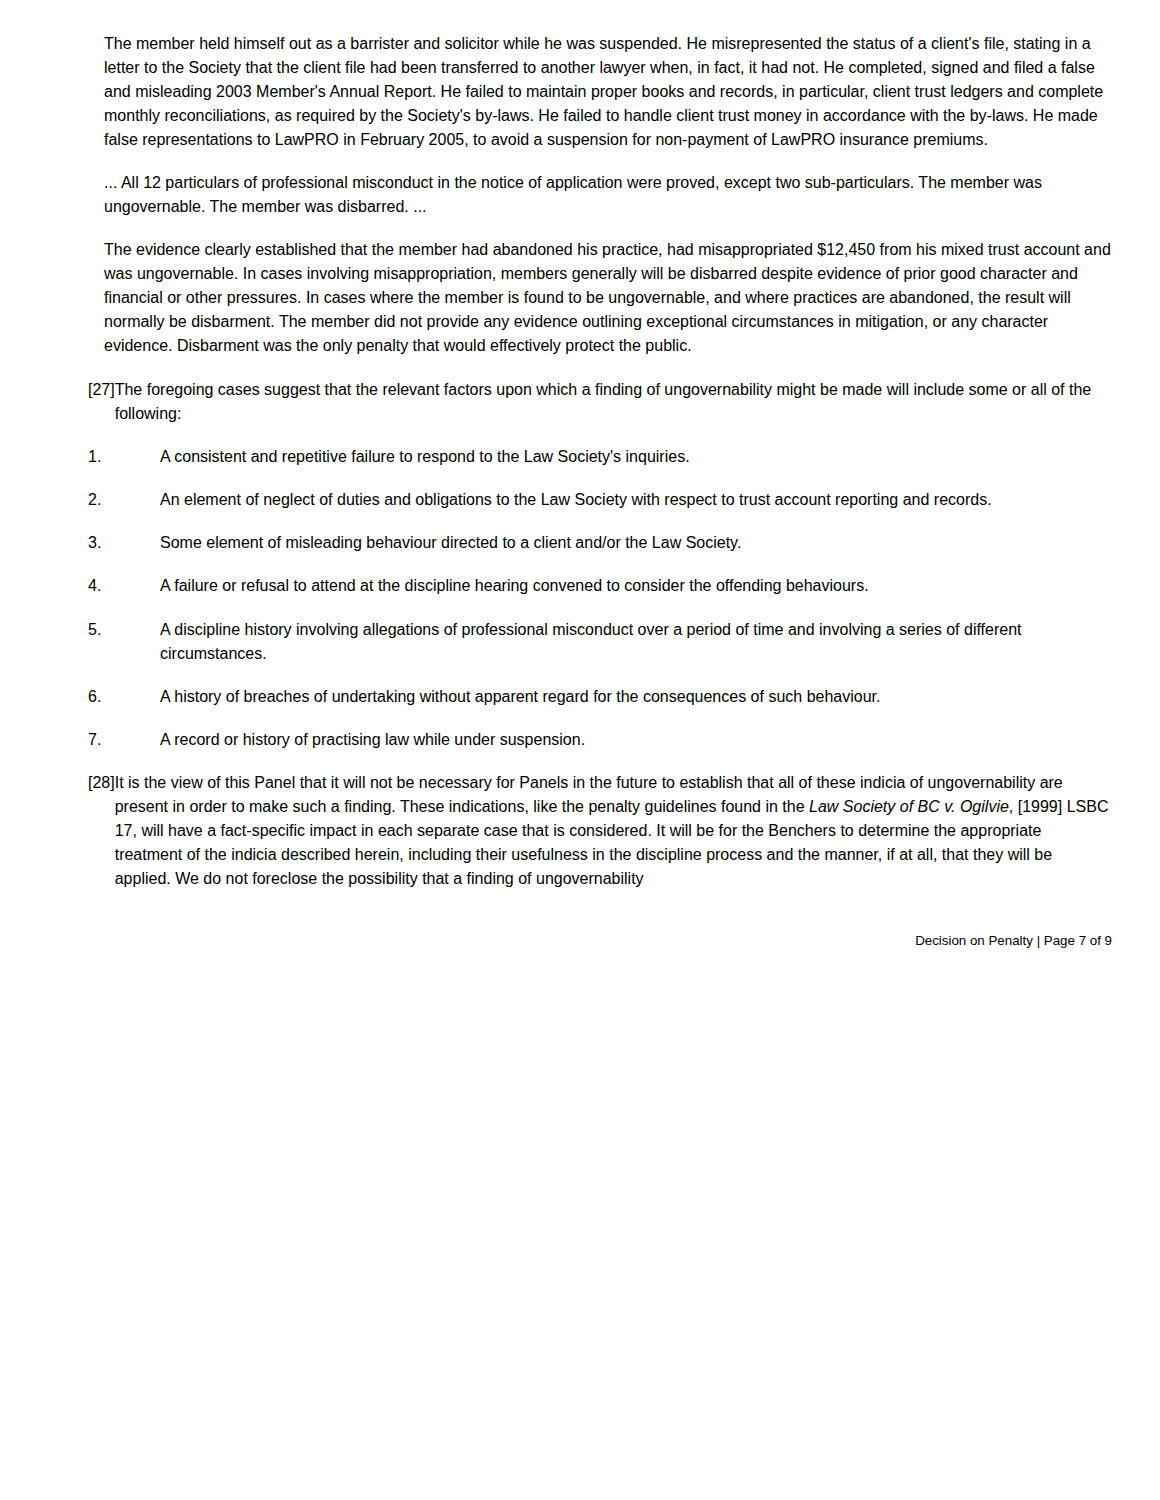The member held himself out as a barrister and solicitor while he was suspended. He misrepresented the status of a client's file, stating in a letter to the Society that the client file had been transferred to another lawyer when, in fact, it had not. He completed, signed and filed a false and misleading 2003 Member's Annual Report. He failed to maintain proper books and records, in particular, client trust ledgers and complete monthly reconciliations, as required by the Society's by-laws. He failed to handle client trust money in accordance with the by-laws. He made false representations to LawPRO in February 2005, to avoid a suspension for non-payment of LawPRO insurance premiums.
... All 12 particulars of professional misconduct in the notice of application were proved, except two sub-particulars. The member was ungovernable. The member was disbarred. ...
The evidence clearly established that the member had abandoned his practice, had misappropriated $12,450 from his mixed trust account and was ungovernable. In cases involving misappropriation, members generally will be disbarred despite evidence of prior good character and financial or other pressures. In cases where the member is found to be ungovernable, and where practices are abandoned, the result will normally be disbarment. The member did not provide any evidence outlining exceptional circumstances in mitigation, or any character evidence. Disbarment was the only penalty that would effectively protect the public.
[27]
The foregoing cases suggest that the relevant factors upon which a finding of ungovernability might be made will include some or all of the following:
1.
A consistent and repetitive failure to respond to the Law Society's inquiries.
2.
An element of neglect of duties and obligations to the Law Society with respect to trust account reporting and records.
3.
Some element of misleading behaviour directed to a client and/or the Law Society.
4.
A failure or refusal to attend at the discipline hearing convened to consider the offending behaviours.
5.
A discipline history involving allegations of professional misconduct over a period of time and involving a series of different circumstances.
6.
A history of breaches of undertaking without apparent regard for the consequences of such behaviour.
7.
A record or history of practising law while under suspension.
[28]
It is the view of this Panel that it will not be necessary for Panels in the future to establish that all of these indicia of ungovernability are present in order to make such a finding. These indications, like the penalty guidelines found in the Law Society of BC v. Ogilvie, [1999] LSBC 17, will have a fact-specific impact in each separate case that is considered. It will be for the Benchers to determine the appropriate treatment of the indicia described herein, including their usefulness in the discipline process and the manner, if at all, that they will be applied. We do not foreclose the possibility that a finding of ungovernability
Decision on Penalty | Page 7 of 9